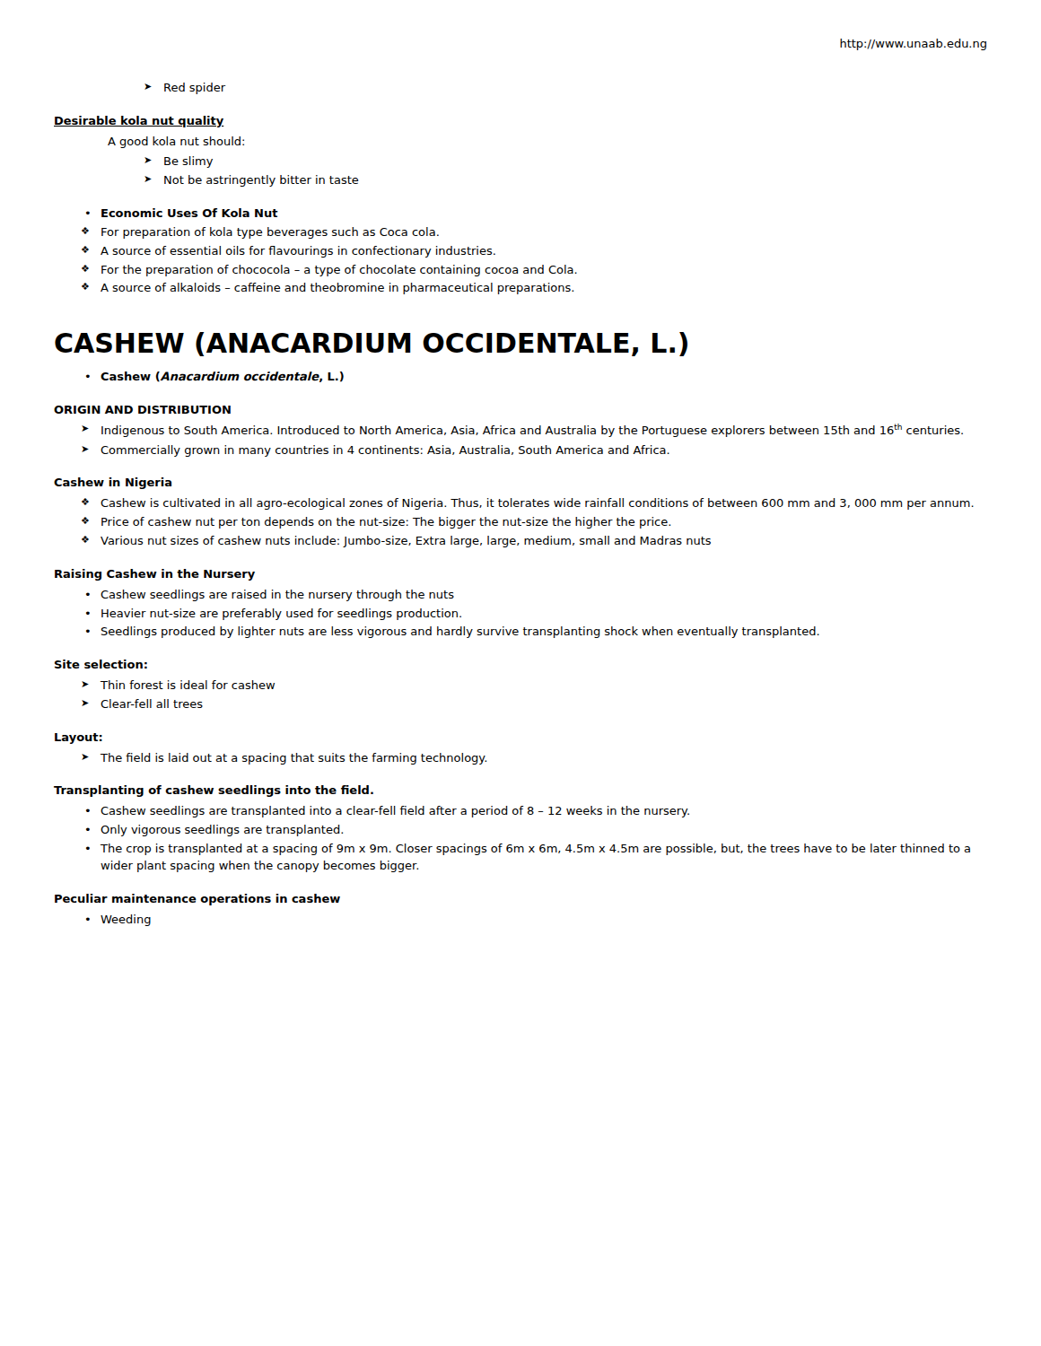http://www.unaab.edu.ng
Red spider
Desirable kola nut quality
A good kola nut should:
Be slimy
Not be astringently bitter in taste
Economic Uses Of Kola Nut
For preparation of kola type beverages such as Coca cola.
A source of essential oils for flavourings in confectionary industries.
For the preparation of chococola – a type of chocolate containing cocoa and Cola.
A source of alkaloids – caffeine and theobromine in pharmaceutical preparations.
CASHEW (ANACARDIUM OCCIDENTALE, L.)
Cashew (Anacardium occidentale, L.)
ORIGIN AND DISTRIBUTION
Indigenous to South America. Introduced to North America, Asia, Africa and Australia by the Portuguese explorers between 15th and 16th centuries.
Commercially grown in many countries in 4 continents: Asia, Australia, South America and Africa.
Cashew in Nigeria
Cashew is cultivated in all agro-ecological zones of Nigeria. Thus, it tolerates wide rainfall conditions of between 600 mm and 3, 000 mm per annum.
Price of cashew nut per ton depends on the nut-size: The bigger the nut-size the higher the price.
Various nut sizes of cashew nuts include: Jumbo-size, Extra large, large, medium, small and Madras nuts
Raising Cashew in the Nursery
Cashew seedlings are raised in the nursery through the nuts
Heavier nut-size are preferably used for seedlings production.
Seedlings produced by lighter nuts are less vigorous and hardly survive transplanting shock when eventually transplanted.
Site selection:
Thin forest is ideal for cashew
Clear-fell all trees
Layout:
The field is laid out at a spacing that suits the farming technology.
Transplanting of cashew seedlings into the field.
Cashew seedlings are transplanted into a clear-fell field after a period of 8 – 12 weeks in the nursery.
Only vigorous seedlings are transplanted.
The crop is transplanted at a spacing of 9m x 9m. Closer spacings of 6m x 6m, 4.5m x 4.5m are possible, but, the trees have to be later thinned to a wider plant spacing when the canopy becomes bigger.
Peculiar maintenance operations in cashew
Weeding